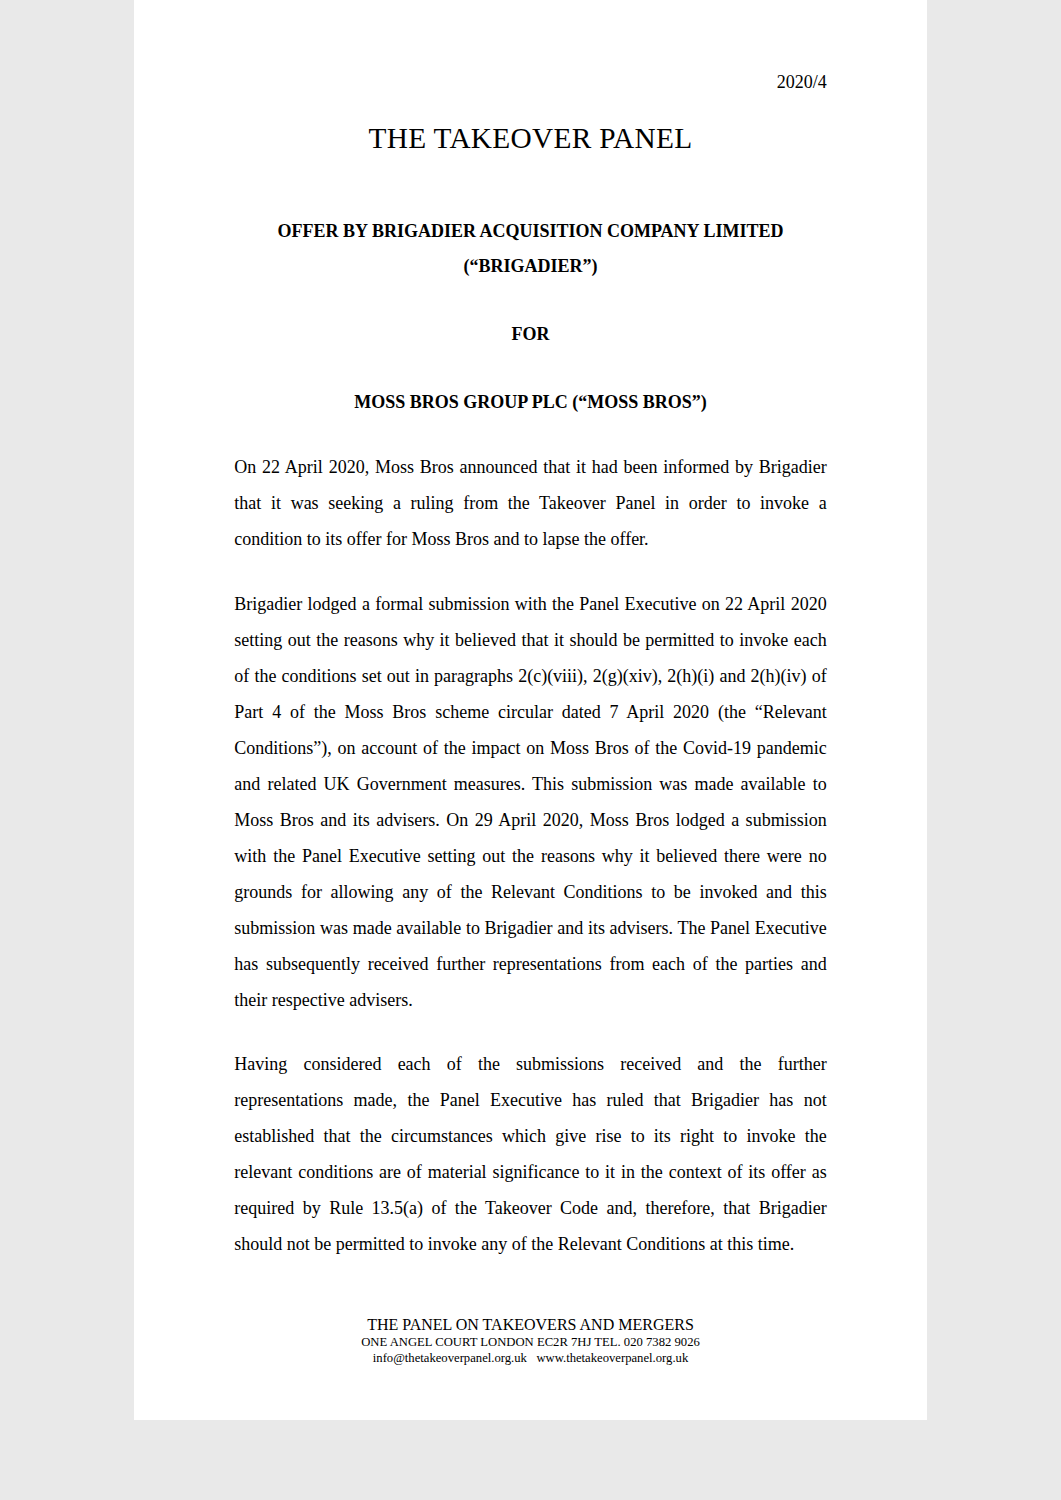2020/4
THE TAKEOVER PANEL
OFFER BY BRIGADIER ACQUISITION COMPANY LIMITED
(“BRIGADIER”)
FOR
MOSS BROS GROUP PLC (“MOSS BROS”)
On 22 April 2020, Moss Bros announced that it had been informed by Brigadier that it was seeking a ruling from the Takeover Panel in order to invoke a condition to its offer for Moss Bros and to lapse the offer.
Brigadier lodged a formal submission with the Panel Executive on 22 April 2020 setting out the reasons why it believed that it should be permitted to invoke each of the conditions set out in paragraphs 2(c)(viii), 2(g)(xiv), 2(h)(i) and 2(h)(iv) of Part 4 of the Moss Bros scheme circular dated 7 April 2020 (the “Relevant Conditions”), on account of the impact on Moss Bros of the Covid-19 pandemic and related UK Government measures. This submission was made available to Moss Bros and its advisers. On 29 April 2020, Moss Bros lodged a submission with the Panel Executive setting out the reasons why it believed there were no grounds for allowing any of the Relevant Conditions to be invoked and this submission was made available to Brigadier and its advisers. The Panel Executive has subsequently received further representations from each of the parties and their respective advisers.
Having considered each of the submissions received and the further representations made, the Panel Executive has ruled that Brigadier has not established that the circumstances which give rise to its right to invoke the relevant conditions are of material significance to it in the context of its offer as required by Rule 13.5(a) of the Takeover Code and, therefore, that Brigadier should not be permitted to invoke any of the Relevant Conditions at this time.
THE PANEL ON TAKEOVERS AND MERGERS
ONE ANGEL COURT LONDON EC2R 7HJ TEL. 020 7382 9026
info@thetakeoverpanel.org.uk www.thetakeoverpanel.org.uk